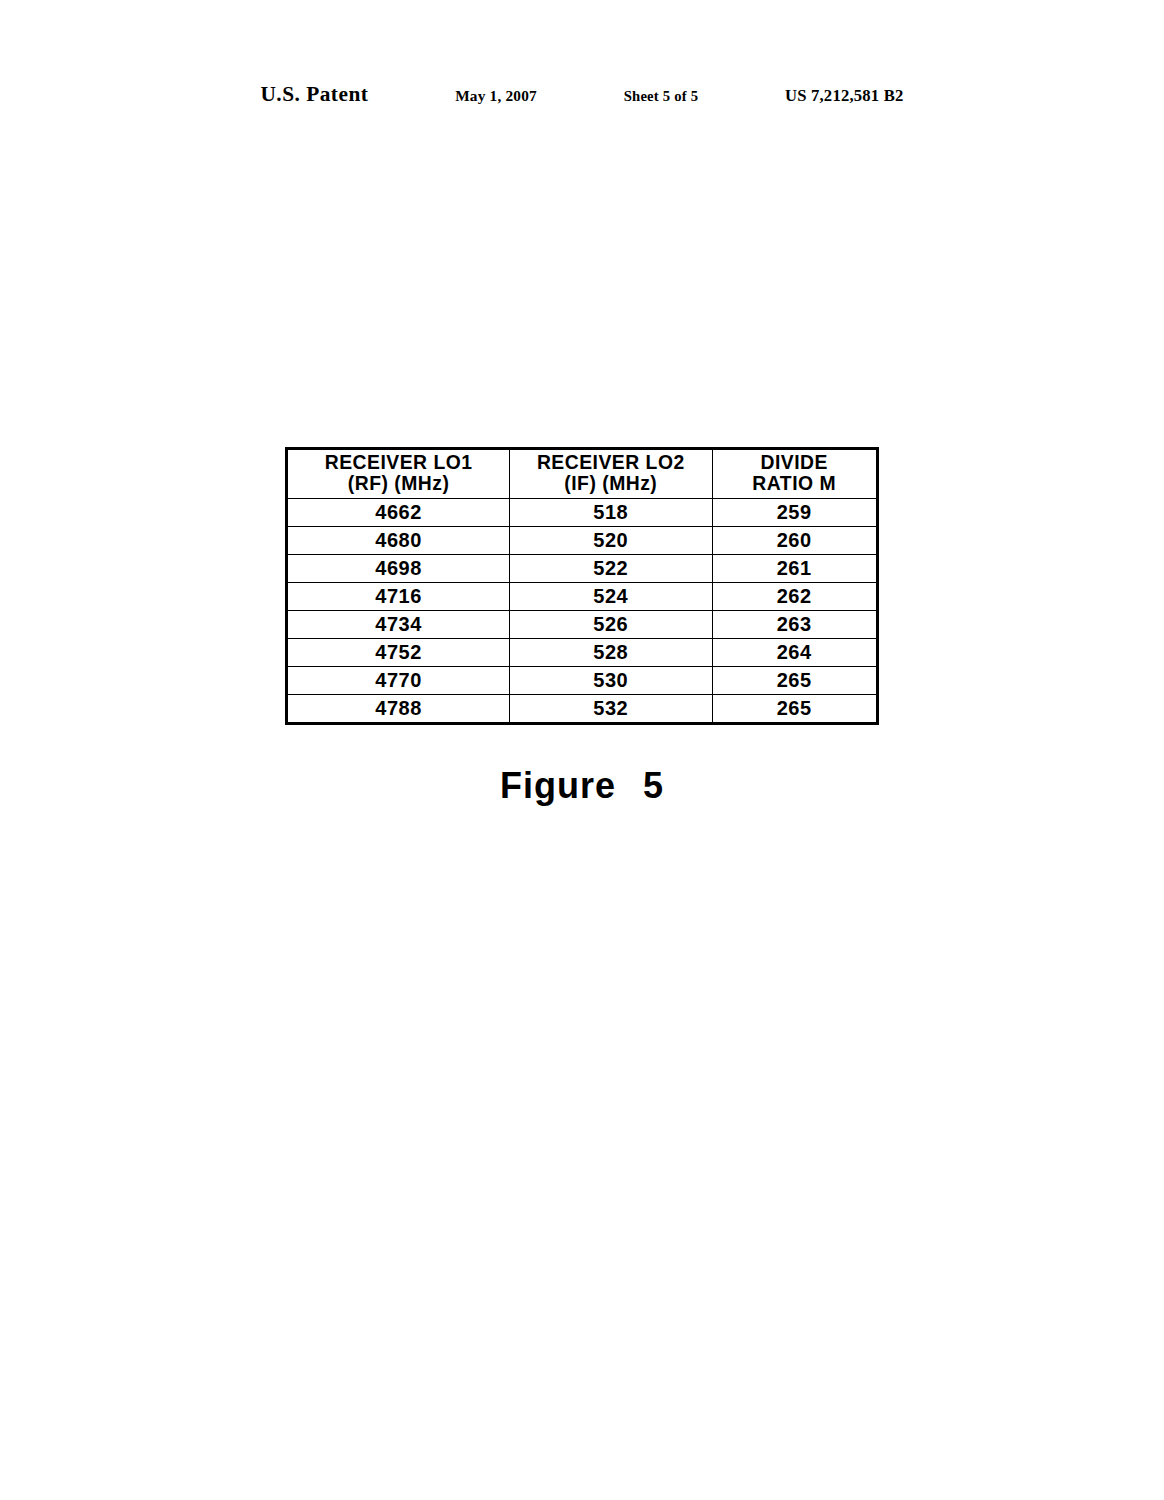U.S. Patent May 1, 2007 Sheet 5 of 5 US 7,212,581 B2
| RECEIVER LO1 (RF) (MHz) | RECEIVER LO2 (IF) (MHz) | DIVIDE RATIO M |
| --- | --- | --- |
| 4662 | 518 | 259 |
| 4680 | 520 | 260 |
| 4698 | 522 | 261 |
| 4716 | 524 | 262 |
| 4734 | 526 | 263 |
| 4752 | 528 | 264 |
| 4770 | 530 | 265 |
| 4788 | 532 | 265 |
Figure5